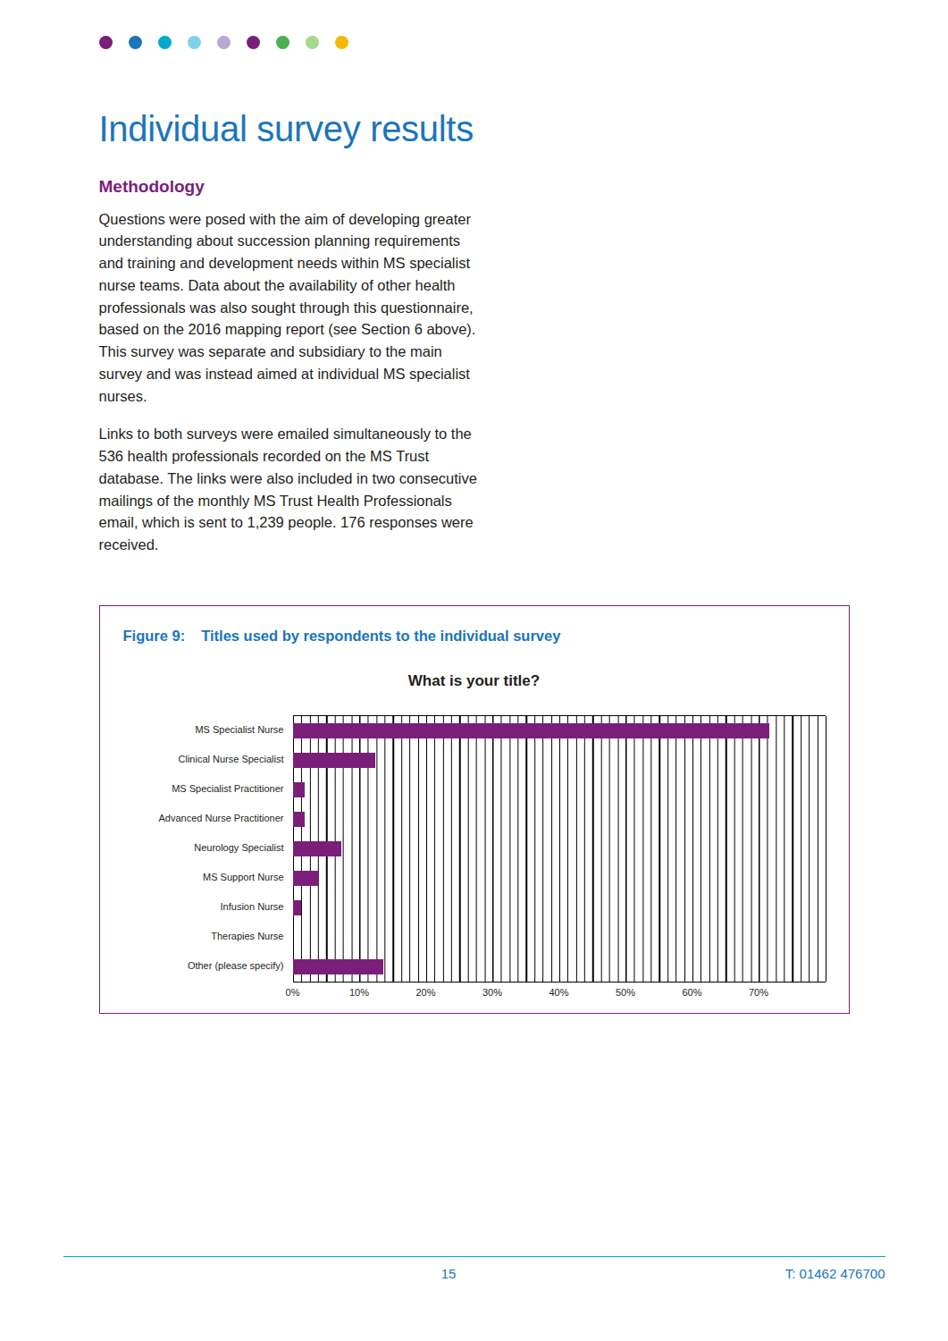Individual survey results
Methodology
Questions were posed with the aim of developing greater understanding about succession planning requirements and training and development needs within MS specialist nurse teams. Data about the availability of other health professionals was also sought through this questionnaire, based on the 2016 mapping report (see Section 6 above). This survey was separate and subsidiary to the main survey and was instead aimed at individual MS specialist nurses.
Links to both surveys were emailed simultaneously to the 536 health professionals recorded on the MS Trust database. The links were also included in two consecutive mailings of the monthly MS Trust Health Professionals email, which is sent to 1,239 people. 176 responses were received.
Figure 9: Titles used by respondents to the individual survey
What is your title?
MS Specialist Nurse
Clinical Nurse Specialist
MS Specialist Practitioner
Advanced Nurse Practitioner
Neurology Specialist
MS Support Nurse
Infusion Nurse
Therapies Nurse
Other (please specify)
0%
10%
20%
30%
40%
50%
60%
70%
15 T: 01462 476700